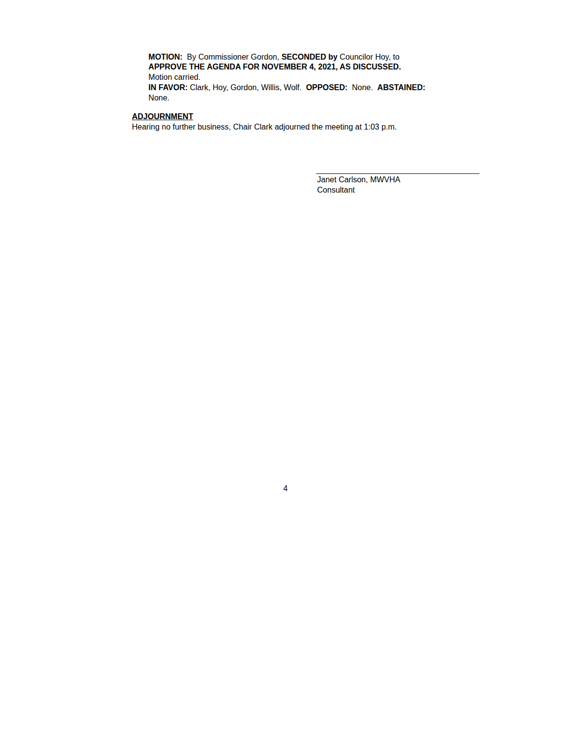MOTION: By Commissioner Gordon, SECONDED by Councilor Hoy, to APPROVE THE AGENDA FOR NOVEMBER 4, 2021, AS DISCUSSED.
Motion carried.
IN FAVOR: Clark, Hoy, Gordon, Willis, Wolf. OPPOSED: None. ABSTAINED: None.
ADJOURNMENT
Hearing no further business, Chair Clark adjourned the meeting at 1:03 p.m.
Janet Carlson, MWVHA Consultant
4